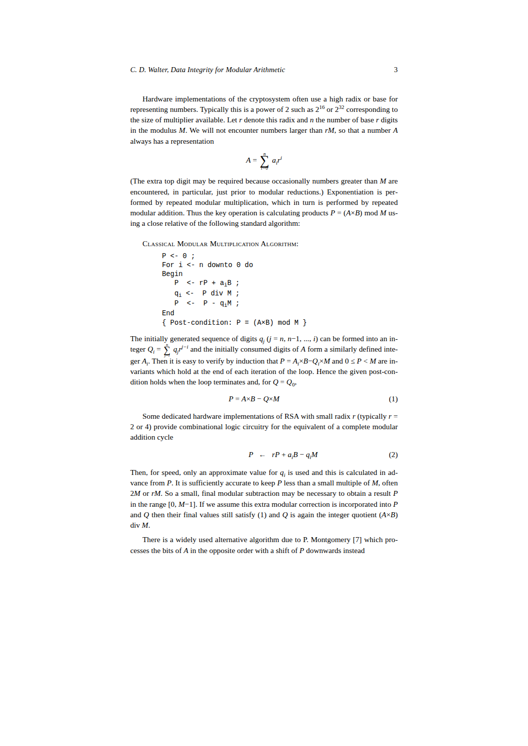C. D. Walter, Data Integrity for Modular Arithmetic 3
Hardware implementations of the cryptosystem often use a high radix or base for representing numbers. Typically this is a power of 2 such as 216 or 232 corresponding to the size of multiplier available. Let r denote this radix and n the number of base r digits in the modulus M. We will not encounter numbers larger than rM, so that a number A always has a representation
A = n ∑ i=0 airi
(The extra top digit may be required because occasionally numbers greater than M are encountered, in particular, just prior to modular reductions.) Exponentiation is performed by repeated modular multiplication, which in turn is performed by repeated modular addition. Thus the key operation is calculating products P = (A×B) mod M using a close relative of the following standard algorithm:
Classical Modular Multiplication Algorithm:
P <- 0 ;
For i <- n downto 0 do
Begin
   P  <- rP + ai B ;
   qi <-  P div M ;
   P  <-  P - qi M ;
End
{ Post-condition: P = (A×B) mod M }
The initially generated sequence of digits qj (j = n, n−1, ..., i) can be formed into an integer Qi = n∑j=i qjrj−i and the initially consumed digits of A form a similarly defined integer Ai. Then it is easy to verify by induction that P = Ai×B−Qi×M and 0 ≤ P < M are invariants which hold at the end of each iteration of the loop. Hence the given post-condition holds when the loop terminates and, for Q = Q0,
P = A×B − Q×M
(1)
Some dedicated hardware implementations of RSA with small radix r (typically r = 2 or 4) provide combinational logic circuitry for the equivalent of a complete modular addition cycle
P
← rP + aiB − qiM
(2)
Then, for speed, only an approximate value for qi is used and this is calculated in advance from P. It is sufficiently accurate to keep P less than a small multiple of M, often 2M or rM. So a small, final modular subtraction may be necessary to obtain a result P in the range [0, M−1]. If we assume this extra modular correction is incorporated into P and Q then their final values still satisfy (1) and Q is again the integer quotient (A×B) div M.
There is a widely used alternative algorithm due to P. Montgomery [7] which processes the bits of A in the opposite order with a shift of P downwards instead